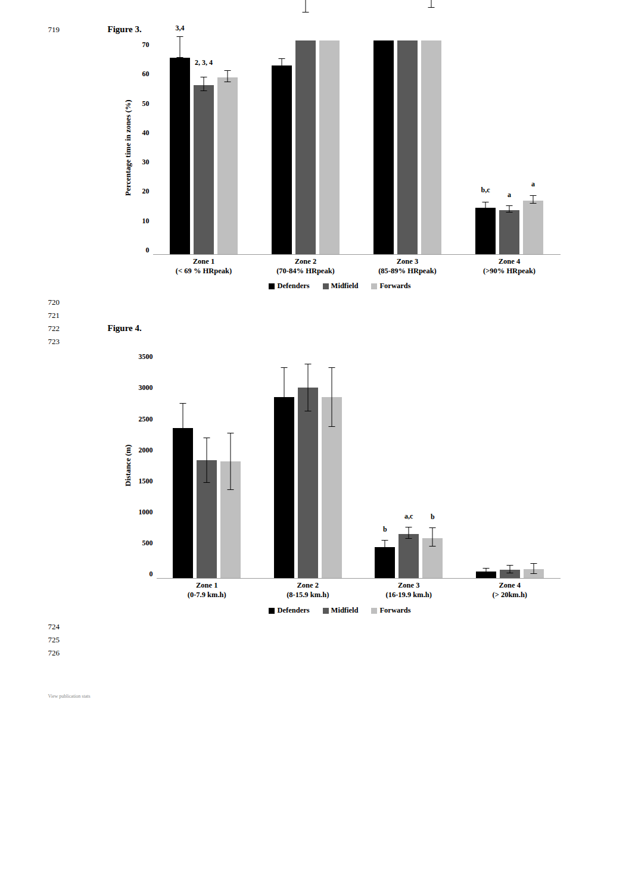719
Figure 3.
Percentage time in zones (%)
70
60
50
40
30
20
10
0
3,4
2, 3, 4
b,c
a
a
b,c
a
a
Zone 1
(< 69 % HRpeak)
Zone 2
(70-84% HRpeak)
Zone 3
(85-89% HRpeak)
Zone 4
(>90% HRpeak)
Defenders
Midfield
Forwards
720
721
722
Figure 4.
723
Distance (m)
3500
3000
2500
2000
1500
1000
500
0
b
a,c
b
Zone 1
(0-7.9 km.h)
Zone 2
(8-15.9 km.h)
Zone 3
(16-19.9 km.h)
Zone 4
(> 20km.h)
Defenders
Midfield
Forwards
724
725
726
View publication stats